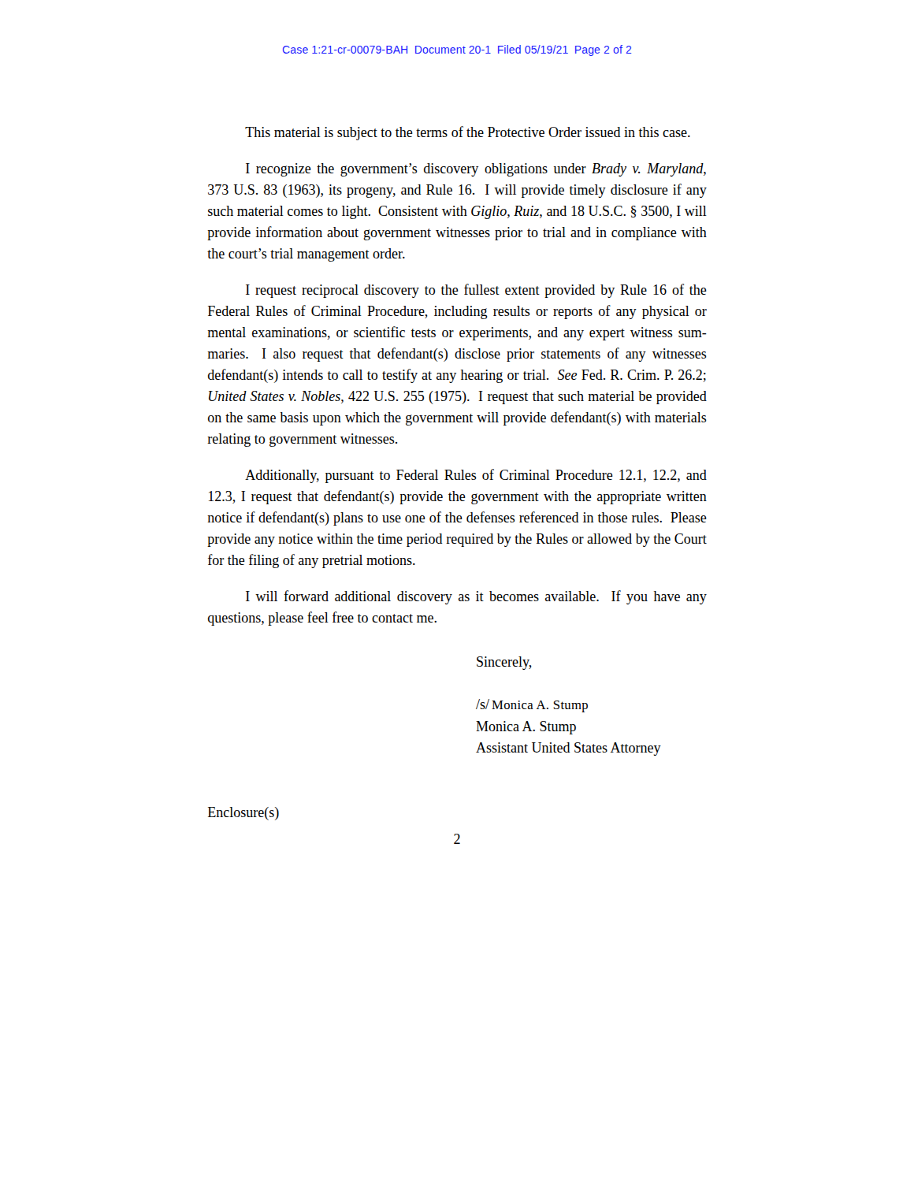Case 1:21-cr-00079-BAH Document 20-1 Filed 05/19/21 Page 2 of 2
This material is subject to the terms of the Protective Order issued in this case.
I recognize the government’s discovery obligations under Brady v. Maryland, 373 U.S. 83 (1963), its progeny, and Rule 16. I will provide timely disclosure if any such material comes to light. Consistent with Giglio, Ruiz, and 18 U.S.C. § 3500, I will provide information about government witnesses prior to trial and in compliance with the court’s trial management order.
I request reciprocal discovery to the fullest extent provided by Rule 16 of the Federal Rules of Criminal Procedure, including results or reports of any physical or mental examinations, or scientific tests or experiments, and any expert witness summaries. I also request that defendant(s) disclose prior statements of any witnesses defendant(s) intends to call to testify at any hearing or trial. See Fed. R. Crim. P. 26.2; United States v. Nobles, 422 U.S. 255 (1975). I request that such material be provided on the same basis upon which the government will provide defendant(s) with materials relating to government witnesses.
Additionally, pursuant to Federal Rules of Criminal Procedure 12.1, 12.2, and 12.3, I request that defendant(s) provide the government with the appropriate written notice if defendant(s) plans to use one of the defenses referenced in those rules. Please provide any notice within the time period required by the Rules or allowed by the Court for the filing of any pretrial motions.
I will forward additional discovery as it becomes available. If you have any questions, please feel free to contact me.
Sincerely,
/s/Monica A. Stump
Monica A. Stump
Assistant United States Attorney
Enclosure(s)
2